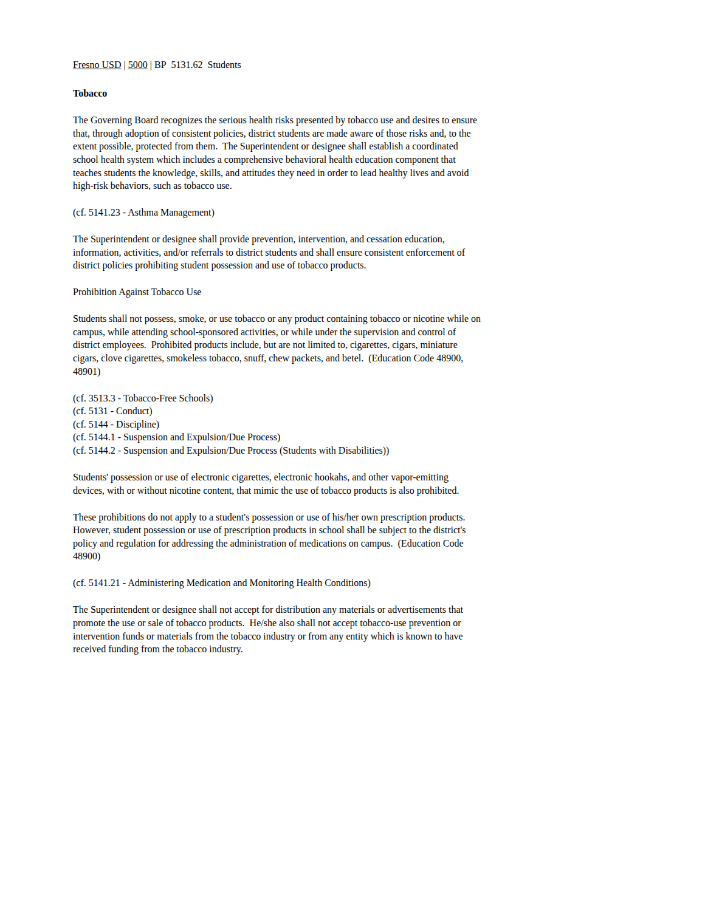Fresno USD | 5000 | BP 5131.62 Students
Tobacco
The Governing Board recognizes the serious health risks presented by tobacco use and desires to ensure that, through adoption of consistent policies, district students are made aware of those risks and, to the extent possible, protected from them. The Superintendent or designee shall establish a coordinated school health system which includes a comprehensive behavioral health education component that teaches students the knowledge, skills, and attitudes they need in order to lead healthy lives and avoid high-risk behaviors, such as tobacco use.
(cf. 5141.23 - Asthma Management)
The Superintendent or designee shall provide prevention, intervention, and cessation education, information, activities, and/or referrals to district students and shall ensure consistent enforcement of district policies prohibiting student possession and use of tobacco products.
Prohibition Against Tobacco Use
Students shall not possess, smoke, or use tobacco or any product containing tobacco or nicotine while on campus, while attending school-sponsored activities, or while under the supervision and control of district employees. Prohibited products include, but are not limited to, cigarettes, cigars, miniature cigars, clove cigarettes, smokeless tobacco, snuff, chew packets, and betel. (Education Code 48900, 48901)
(cf. 3513.3 - Tobacco-Free Schools)
(cf. 5131 - Conduct)
(cf. 5144 - Discipline)
(cf. 5144.1 - Suspension and Expulsion/Due Process)
(cf. 5144.2 - Suspension and Expulsion/Due Process (Students with Disabilities))
Students' possession or use of electronic cigarettes, electronic hookahs, and other vapor-emitting devices, with or without nicotine content, that mimic the use of tobacco products is also prohibited.
These prohibitions do not apply to a student's possession or use of his/her own prescription products. However, student possession or use of prescription products in school shall be subject to the district's policy and regulation for addressing the administration of medications on campus. (Education Code 48900)
(cf. 5141.21 - Administering Medication and Monitoring Health Conditions)
The Superintendent or designee shall not accept for distribution any materials or advertisements that promote the use or sale of tobacco products. He/she also shall not accept tobacco-use prevention or intervention funds or materials from the tobacco industry or from any entity which is known to have received funding from the tobacco industry.